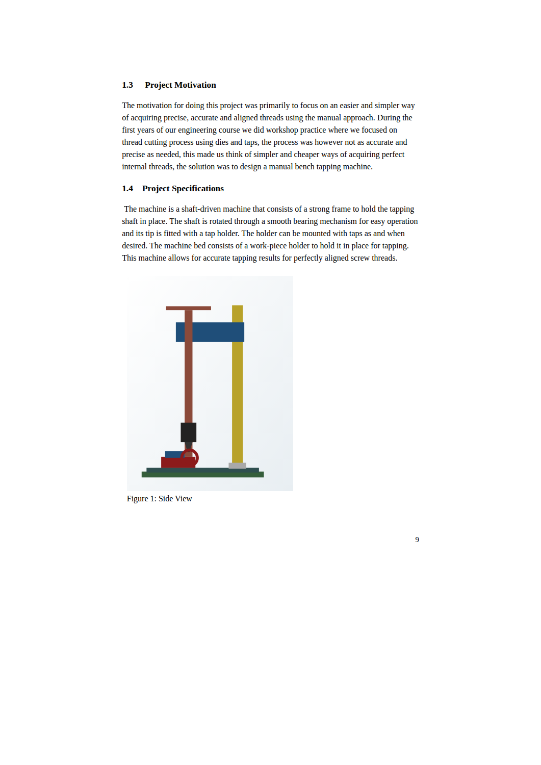1.3 Project Motivation
The motivation for doing this project was primarily to focus on an easier and simpler way of acquiring precise, accurate and aligned threads using the manual approach. During the first years of our engineering course we did workshop practice where we focused on thread cutting process using dies and taps, the process was however not as accurate and precise as needed, this made us think of simpler and cheaper ways of acquiring perfect internal threads, the solution was to design a manual bench tapping machine.
1.4 Project Specifications
The machine is a shaft-driven machine that consists of a strong frame to hold the tapping shaft in place. The shaft is rotated through a smooth bearing mechanism for easy operation and its tip is fitted with a tap holder. The holder can be mounted with taps as and when desired. The machine bed consists of a work-piece holder to hold it in place for tapping. This machine allows for accurate tapping results for perfectly aligned screw threads.
Figure 1: Side View
9